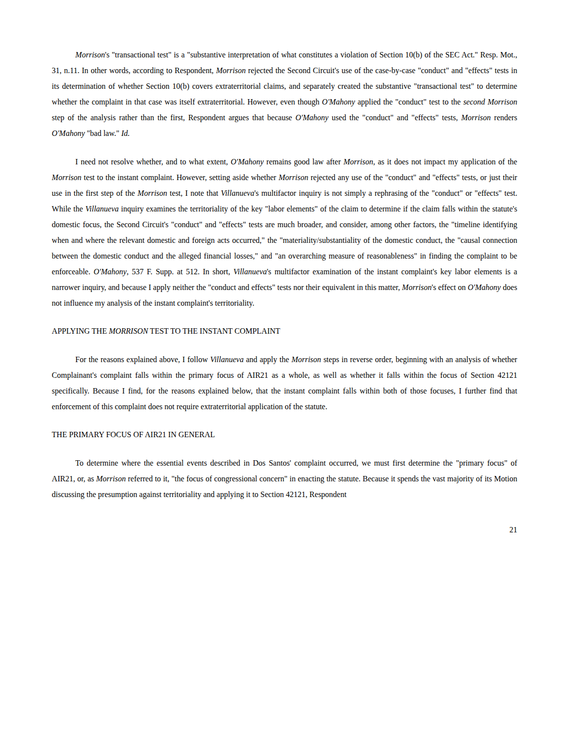Morrison's "transactional test" is a "substantive interpretation of what constitutes a violation of Section 10(b) of the SEC Act." Resp. Mot., 31, n.11. In other words, according to Respondent, Morrison rejected the Second Circuit's use of the case-by-case "conduct" and "effects" tests in its determination of whether Section 10(b) covers extraterritorial claims, and separately created the substantive "transactional test" to determine whether the complaint in that case was itself extraterritorial. However, even though O'Mahony applied the "conduct" test to the second Morrison step of the analysis rather than the first, Respondent argues that because O'Mahony used the "conduct" and "effects" tests, Morrison renders O'Mahony "bad law." Id.
I need not resolve whether, and to what extent, O'Mahony remains good law after Morrison, as it does not impact my application of the Morrison test to the instant complaint. However, setting aside whether Morrison rejected any use of the "conduct" and "effects" tests, or just their use in the first step of the Morrison test, I note that Villanueva's multifactor inquiry is not simply a rephrasing of the "conduct" or "effects" test. While the Villanueva inquiry examines the territoriality of the key "labor elements" of the claim to determine if the claim falls within the statute's domestic focus, the Second Circuit's "conduct" and "effects" tests are much broader, and consider, among other factors, the "timeline identifying when and where the relevant domestic and foreign acts occurred," the "materiality/substantiality of the domestic conduct, the "causal connection between the domestic conduct and the alleged financial losses," and "an overarching measure of reasonableness" in finding the complaint to be enforceable. O'Mahony, 537 F. Supp. at 512. In short, Villanueva's multifactor examination of the instant complaint's key labor elements is a narrower inquiry, and because I apply neither the "conduct and effects" tests nor their equivalent in this matter, Morrison's effect on O'Mahony does not influence my analysis of the instant complaint's territoriality.
Applying the Morrison Test to the Instant Complaint
For the reasons explained above, I follow Villanueva and apply the Morrison steps in reverse order, beginning with an analysis of whether Complainant's complaint falls within the primary focus of AIR21 as a whole, as well as whether it falls within the focus of Section 42121 specifically. Because I find, for the reasons explained below, that the instant complaint falls within both of those focuses, I further find that enforcement of this complaint does not require extraterritorial application of the statute.
The Primary Focus of AIR21 in General
To determine where the essential events described in Dos Santos' complaint occurred, we must first determine the "primary focus" of AIR21, or, as Morrison referred to it, "the focus of congressional concern" in enacting the statute. Because it spends the vast majority of its Motion discussing the presumption against territoriality and applying it to Section 42121, Respondent
21